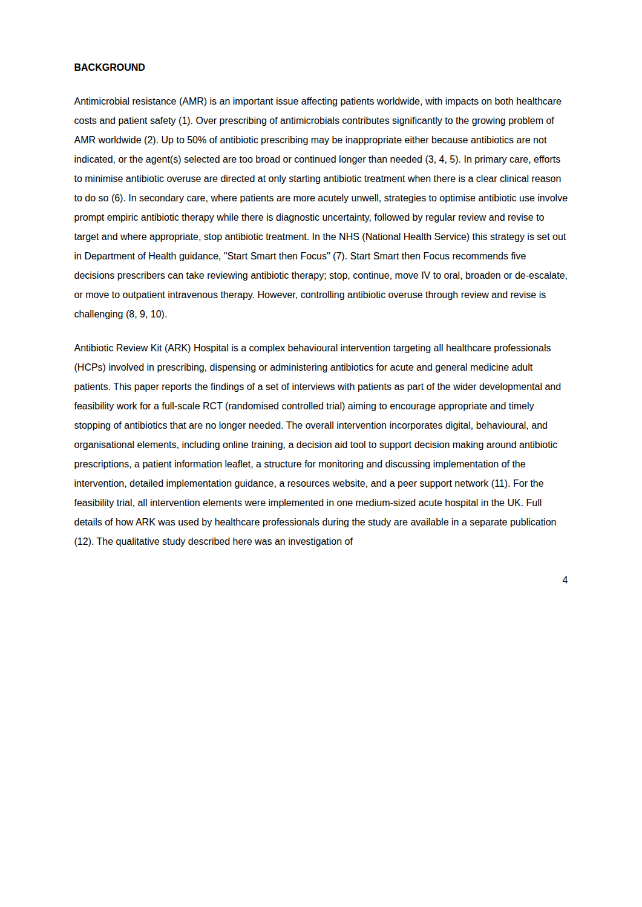BACKGROUND
Antimicrobial resistance (AMR) is an important issue affecting patients worldwide, with impacts on both healthcare costs and patient safety (1). Over prescribing of antimicrobials contributes significantly to the growing problem of AMR worldwide (2). Up to 50% of antibiotic prescribing may be inappropriate either because antibiotics are not indicated, or the agent(s) selected are too broad or continued longer than needed (3, 4, 5). In primary care, efforts to minimise antibiotic overuse are directed at only starting antibiotic treatment when there is a clear clinical reason to do so (6). In secondary care, where patients are more acutely unwell, strategies to optimise antibiotic use involve prompt empiric antibiotic therapy while there is diagnostic uncertainty, followed by regular review and revise to target and where appropriate, stop antibiotic treatment. In the NHS (National Health Service) this strategy is set out in Department of Health guidance, "Start Smart then Focus" (7). Start Smart then Focus recommends five decisions prescribers can take reviewing antibiotic therapy; stop, continue, move IV to oral, broaden or de-escalate, or move to outpatient intravenous therapy. However, controlling antibiotic overuse through review and revise is challenging (8, 9, 10).
Antibiotic Review Kit (ARK) Hospital is a complex behavioural intervention targeting all healthcare professionals (HCPs) involved in prescribing, dispensing or administering antibiotics for acute and general medicine adult patients. This paper reports the findings of a set of interviews with patients as part of the wider developmental and feasibility work for a full-scale RCT (randomised controlled trial) aiming to encourage appropriate and timely stopping of antibiotics that are no longer needed. The overall intervention incorporates digital, behavioural, and organisational elements, including online training, a decision aid tool to support decision making around antibiotic prescriptions, a patient information leaflet, a structure for monitoring and discussing implementation of the intervention, detailed implementation guidance, a resources website, and a peer support network (11). For the feasibility trial, all intervention elements were implemented in one medium-sized acute hospital in the UK. Full details of how ARK was used by healthcare professionals during the study are available in a separate publication (12). The qualitative study described here was an investigation of
4